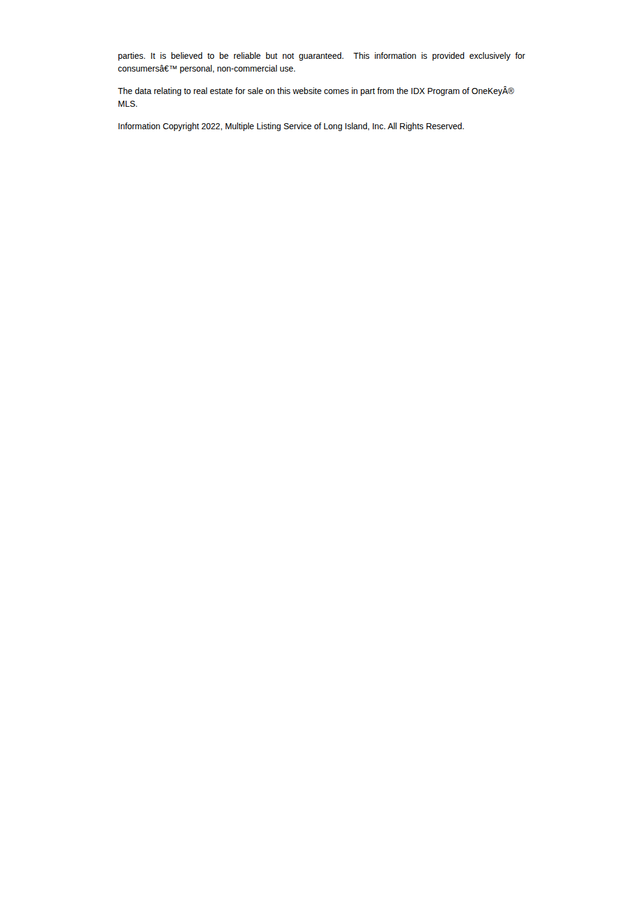parties. It is believed to be reliable but not guaranteed. This information is provided exclusively for consumersâ€™ personal, non-commercial use.
The data relating to real estate for sale on this website comes in part from the IDX Program of OneKeyÂ® MLS.
Information Copyright 2022, Multiple Listing Service of Long Island, Inc. All Rights Reserved.